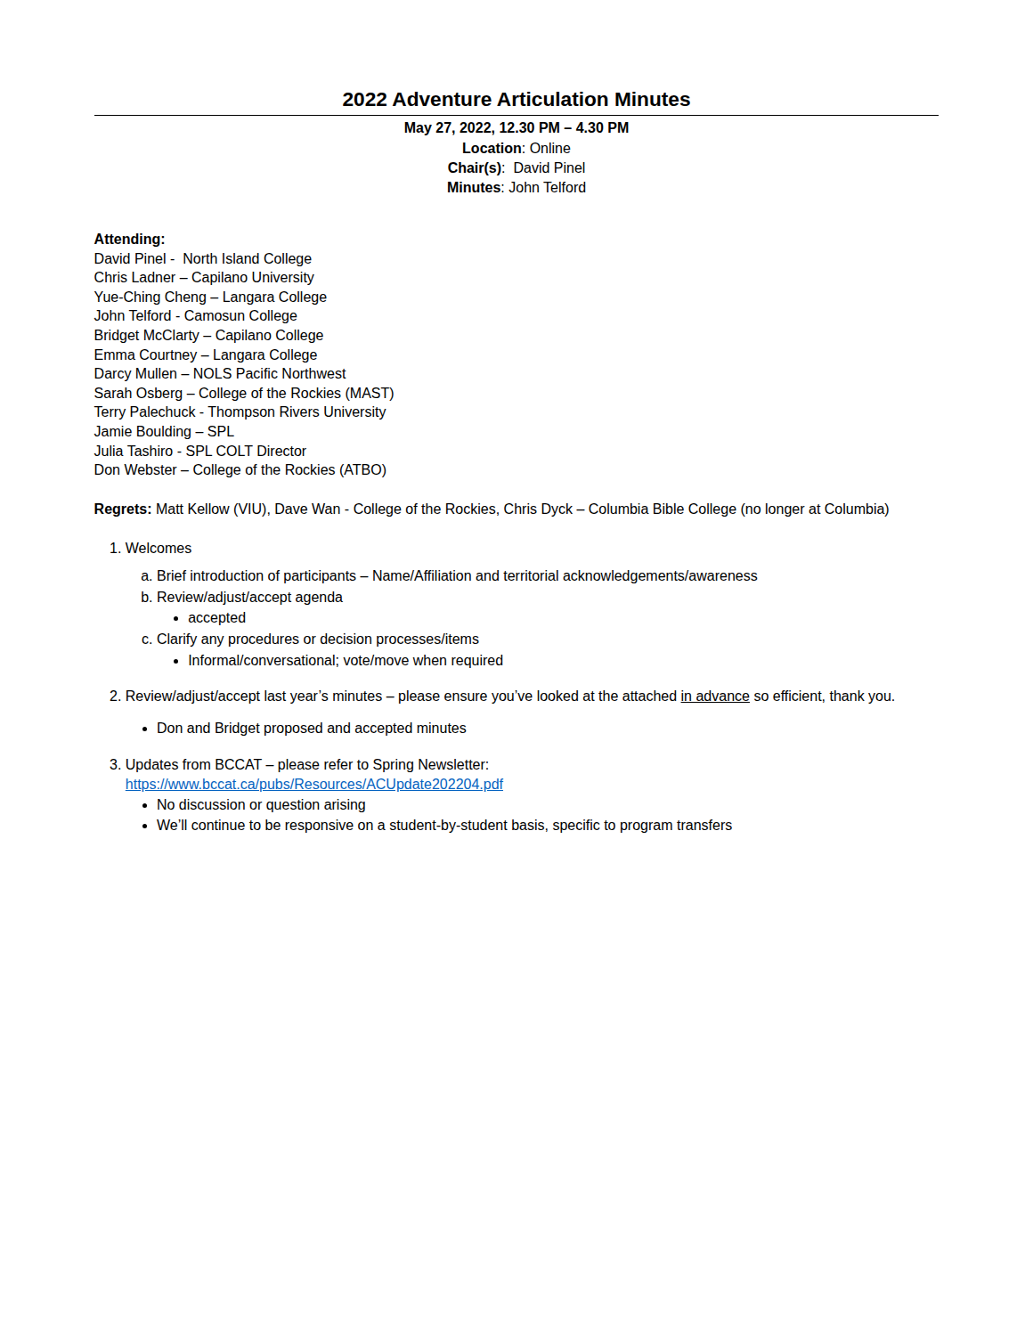2022 Adventure Articulation Minutes
May 27, 2022, 12.30 PM – 4.30 PM
Location: Online
Chair(s): David Pinel
Minutes: John Telford
Attending:
David Pinel - North Island College
Chris Ladner – Capilano University
Yue-Ching Cheng – Langara College
John Telford - Camosun College
Bridget McClarty – Capilano College
Emma Courtney – Langara College
Darcy Mullen – NOLS Pacific Northwest
Sarah Osberg – College of the Rockies (MAST)
Terry Palechuck - Thompson Rivers University
Jamie Boulding – SPL
Julia Tashiro - SPL COLT Director
Don Webster – College of the Rockies (ATBO)
Regrets: Matt Kellow (VIU), Dave Wan - College of the Rockies, Chris Dyck – Columbia Bible College (no longer at Columbia)
Welcomes
Brief introduction of participants – Name/Affiliation and territorial acknowledgements/awareness
Review/adjust/accept agenda
accepted
Clarify any procedures or decision processes/items
Informal/conversational; vote/move when required
Review/adjust/accept last year’s minutes – please ensure you’ve looked at the attached in advance so efficient, thank you.
Don and Bridget proposed and accepted minutes
Updates from BCCAT – please refer to Spring Newsletter:
https://www.bccat.ca/pubs/Resources/ACUpdate202204.pdf
No discussion or question arising
We’ll continue to be responsive on a student-by-student basis, specific to program transfers